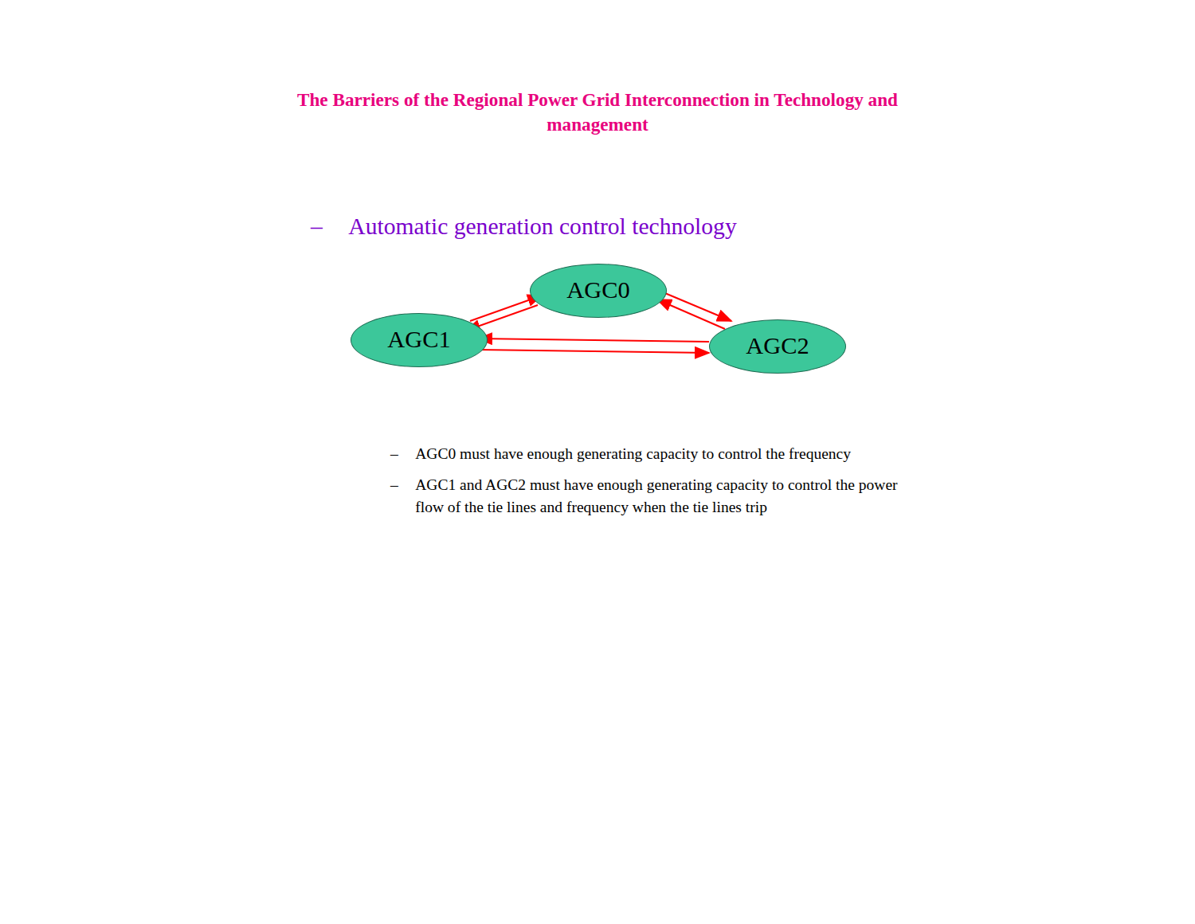The Barriers of the Regional Power Grid Interconnection in Technology and management
–Automatic generation control technology
AGC0
AGC1
AGC2
AGC0 must have enough generating capacity to control the frequency
AGC1 and AGC2 must have enough generating capacity to control the power flow of the tie lines and frequency when the tie lines trip